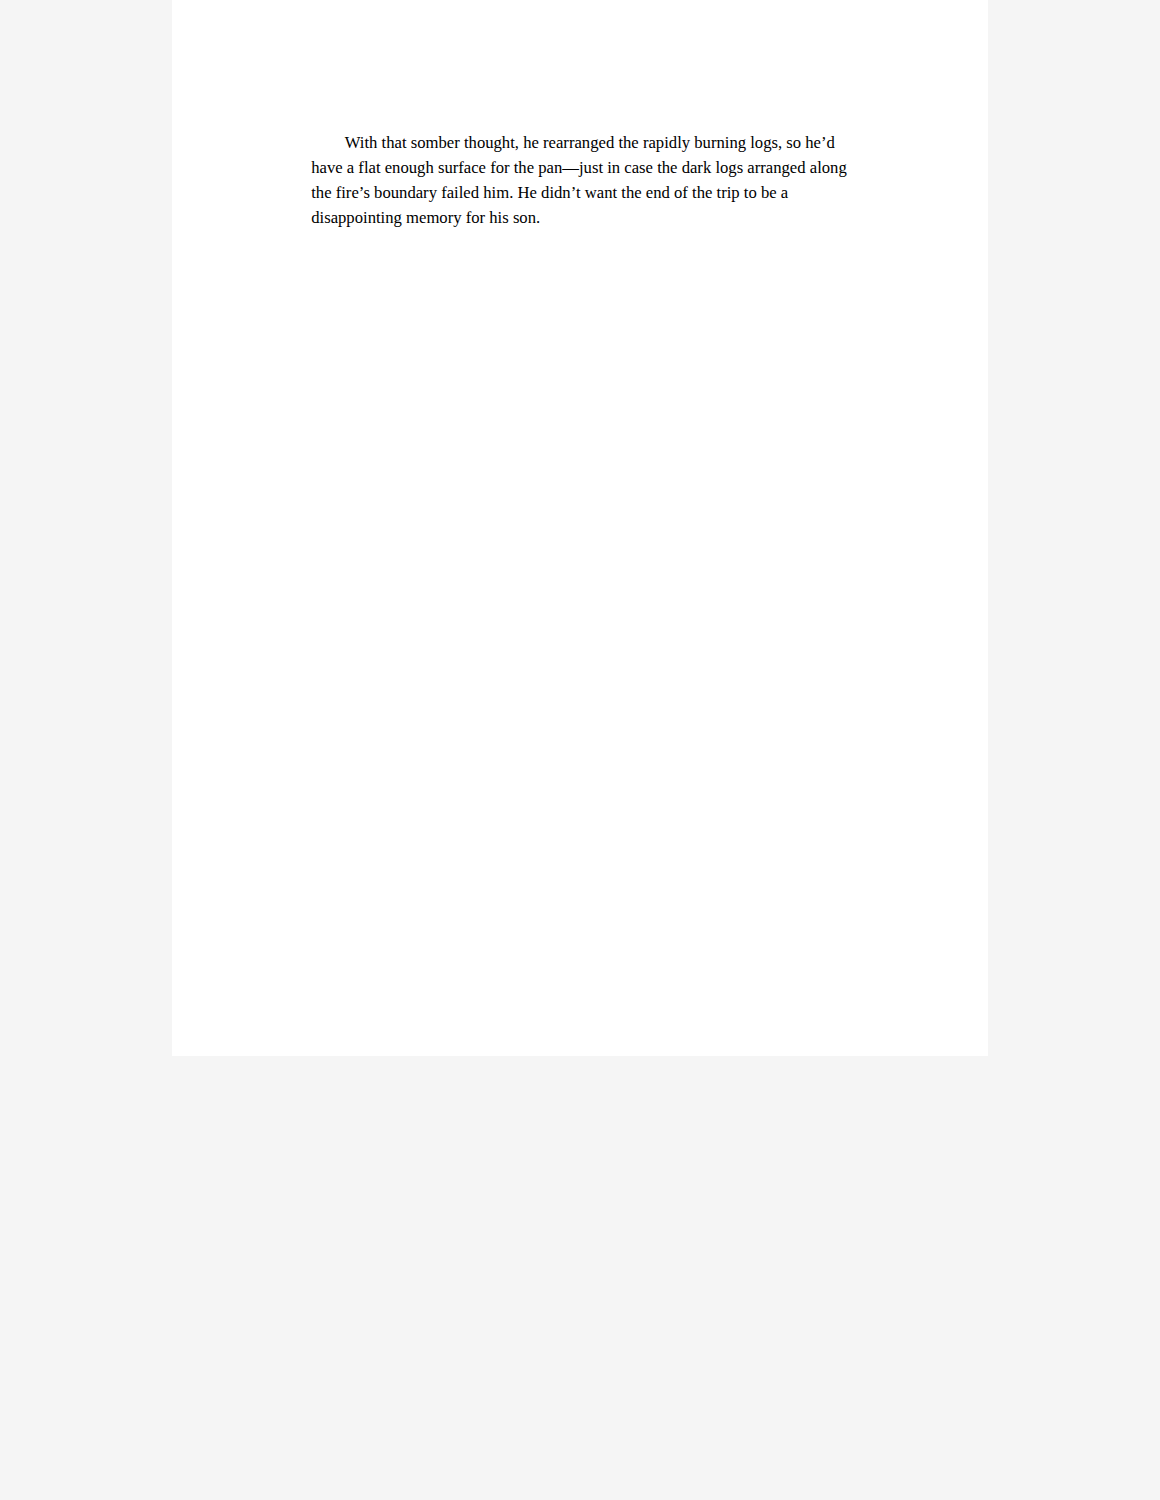With that somber thought, he rearranged the rapidly burning logs, so he’d have a flat enough surface for the pan—just in case the dark logs arranged along the fire’s boundary failed him. He didn’t want the end of the trip to be a disappointing memory for his son.